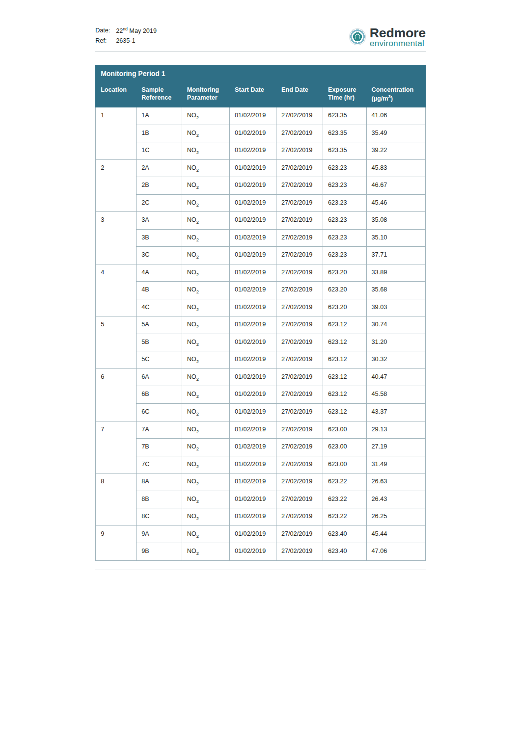Date: 22nd May 2019
Ref: 2635-1
Redmore
environmental
Monitoring Period 1
| Location | Sample Reference | Monitoring Parameter | Start Date | End Date | Exposure Time (hr) | Concentration (µg/m 3 ) |
| --- | --- | --- | --- | --- | --- | --- |
| 1 | 1A | NO 2 | 01/02/2019 | 27/02/2019 | 623.35 | 41.06 |
| 1B | NO 2 | 01/02/2019 | 27/02/2019 | 623.35 | 35.49 |
| 1C | NO 2 | 01/02/2019 | 27/02/2019 | 623.35 | 39.22 |
| 2 | 2A | NO 2 | 01/02/2019 | 27/02/2019 | 623.23 | 45.83 |
| 2B | NO 2 | 01/02/2019 | 27/02/2019 | 623.23 | 46.67 |
| 2C | NO 2 | 01/02/2019 | 27/02/2019 | 623.23 | 45.46 |
| 3 | 3A | NO 2 | 01/02/2019 | 27/02/2019 | 623.23 | 35.08 |
| 3B | NO 2 | 01/02/2019 | 27/02/2019 | 623.23 | 35.10 |
| 3C | NO 2 | 01/02/2019 | 27/02/2019 | 623.23 | 37.71 |
| 4 | 4A | NO 2 | 01/02/2019 | 27/02/2019 | 623.20 | 33.89 |
| 4B | NO 2 | 01/02/2019 | 27/02/2019 | 623.20 | 35.68 |
| 4C | NO 2 | 01/02/2019 | 27/02/2019 | 623.20 | 39.03 |
| 5 | 5A | NO 2 | 01/02/2019 | 27/02/2019 | 623.12 | 30.74 |
| 5B | NO 2 | 01/02/2019 | 27/02/2019 | 623.12 | 31.20 |
| 5C | NO 2 | 01/02/2019 | 27/02/2019 | 623.12 | 30.32 |
| 6 | 6A | NO 2 | 01/02/2019 | 27/02/2019 | 623.12 | 40.47 |
| 6B | NO 2 | 01/02/2019 | 27/02/2019 | 623.12 | 45.58 |
| 6C | NO 2 | 01/02/2019 | 27/02/2019 | 623.12 | 43.37 |
| 7 | 7A | NO 2 | 01/02/2019 | 27/02/2019 | 623.00 | 29.13 |
| 7B | NO 2 | 01/02/2019 | 27/02/2019 | 623.00 | 27.19 |
| 7C | NO 2 | 01/02/2019 | 27/02/2019 | 623.00 | 31.49 |
| 8 | 8A | NO 2 | 01/02/2019 | 27/02/2019 | 623.22 | 26.63 |
| 8B | NO 2 | 01/02/2019 | 27/02/2019 | 623.22 | 26.43 |
| 8C | NO 2 | 01/02/2019 | 27/02/2019 | 623.22 | 26.25 |
| 9 | 9A | NO 2 | 01/02/2019 | 27/02/2019 | 623.40 | 45.44 |
| 9B | NO 2 | 01/02/2019 | 27/02/2019 | 623.40 | 47.06 |